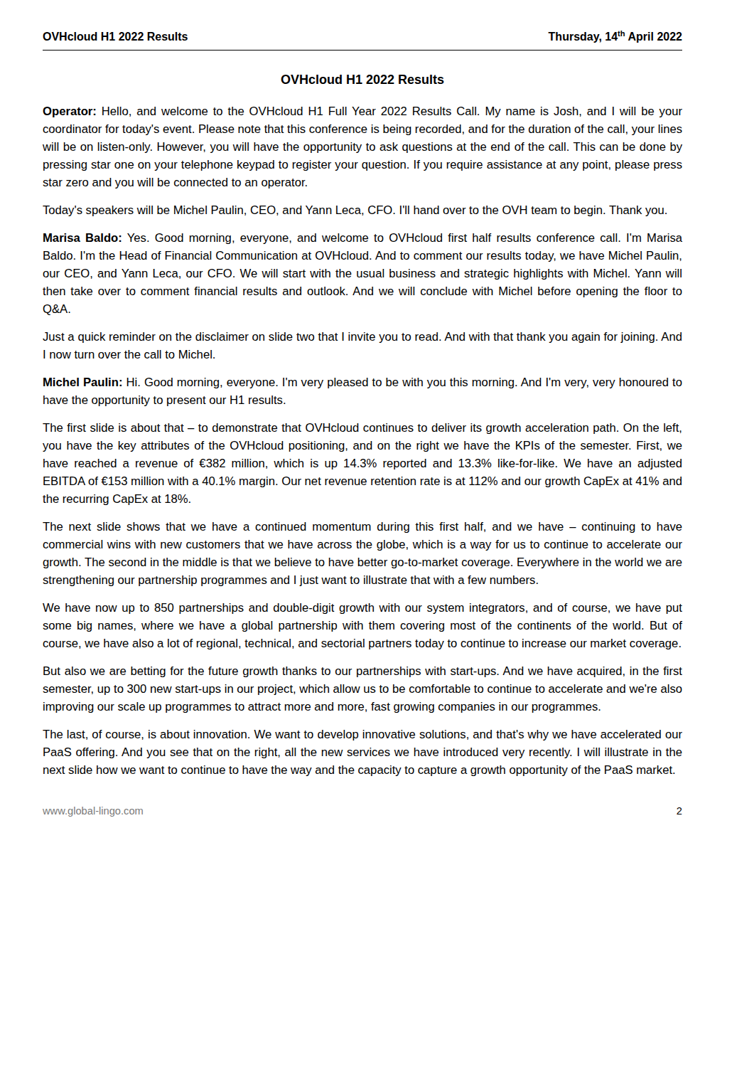OVHcloud H1 2022 Results
Thursday, 14th April 2022
OVHcloud H1 2022 Results
Operator: Hello, and welcome to the OVHcloud H1 Full Year 2022 Results Call. My name is Josh, and I will be your coordinator for today's event. Please note that this conference is being recorded, and for the duration of the call, your lines will be on listen-only. However, you will have the opportunity to ask questions at the end of the call. This can be done by pressing star one on your telephone keypad to register your question. If you require assistance at any point, please press star zero and you will be connected to an operator.
Today's speakers will be Michel Paulin, CEO, and Yann Leca, CFO. I'll hand over to the OVH team to begin. Thank you.
Marisa Baldo: Yes. Good morning, everyone, and welcome to OVHcloud first half results conference call. I'm Marisa Baldo. I'm the Head of Financial Communication at OVHcloud. And to comment our results today, we have Michel Paulin, our CEO, and Yann Leca, our CFO. We will start with the usual business and strategic highlights with Michel. Yann will then take over to comment financial results and outlook. And we will conclude with Michel before opening the floor to Q&A.
Just a quick reminder on the disclaimer on slide two that I invite you to read. And with that thank you again for joining. And I now turn over the call to Michel.
Michel Paulin: Hi. Good morning, everyone. I'm very pleased to be with you this morning. And I'm very, very honoured to have the opportunity to present our H1 results.
The first slide is about that – to demonstrate that OVHcloud continues to deliver its growth acceleration path. On the left, you have the key attributes of the OVHcloud positioning, and on the right we have the KPIs of the semester. First, we have reached a revenue of €382 million, which is up 14.3% reported and 13.3% like-for-like. We have an adjusted EBITDA of €153 million with a 40.1% margin. Our net revenue retention rate is at 112% and our growth CapEx at 41% and the recurring CapEx at 18%.
The next slide shows that we have a continued momentum during this first half, and we have – continuing to have commercial wins with new customers that we have across the globe, which is a way for us to continue to accelerate our growth. The second in the middle is that we believe to have better go-to-market coverage. Everywhere in the world we are strengthening our partnership programmes and I just want to illustrate that with a few numbers.
We have now up to 850 partnerships and double-digit growth with our system integrators, and of course, we have put some big names, where we have a global partnership with them covering most of the continents of the world. But of course, we have also a lot of regional, technical, and sectorial partners today to continue to increase our market coverage.
But also we are betting for the future growth thanks to our partnerships with start-ups. And we have acquired, in the first semester, up to 300 new start-ups in our project, which allow us to be comfortable to continue to accelerate and we're also improving our scale up programmes to attract more and more, fast growing companies in our programmes.
The last, of course, is about innovation. We want to develop innovative solutions, and that's why we have accelerated our PaaS offering. And you see that on the right, all the new services we have introduced very recently. I will illustrate in the next slide how we want to continue to have the way and the capacity to capture a growth opportunity of the PaaS market.
www.global-lingo.com 2